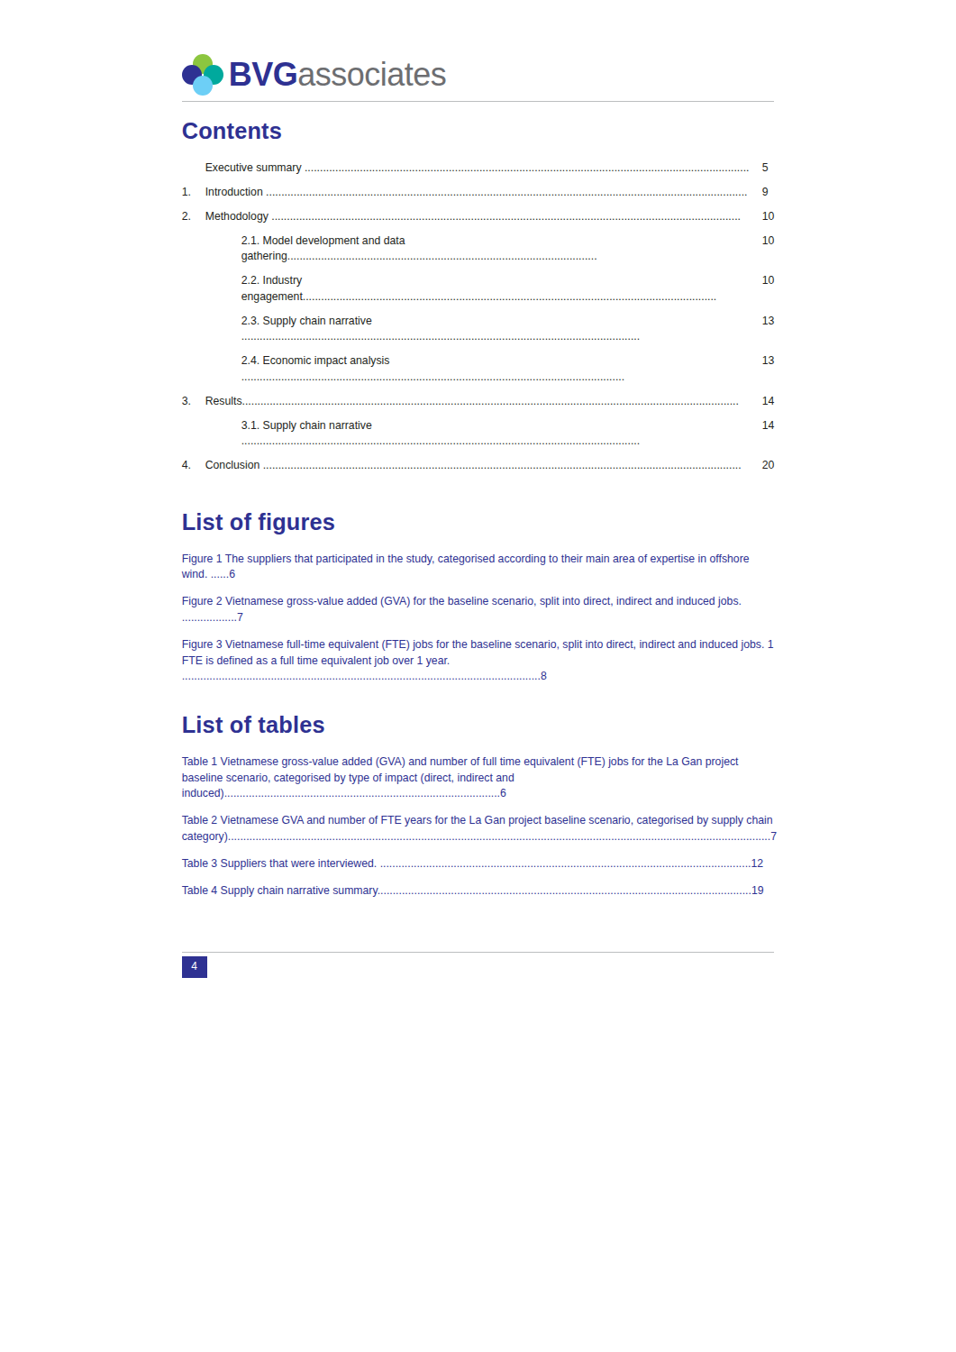BVG associates
Contents
| | Executive summary ................................................................................................................................................. | 5 |
| 1. | Introduction ............................................................................................................................................................. | 9 |
| 2. | Methodology ......................................................................................................................................................... | 10 |
| | 2.1. Model development and data gathering ..................................................................................................... | 10 |
| | 2.2. Industry engagement ....................................................................................................................................... | 10 |
| | 2.3. Supply chain narrative .................................................................................................................................. | 13 |
| | 2.4. Economic impact analysis ............................................................................................................................. | 13 |
| 3. | Results .................................................................................................................................................................. | 14 |
| | 3.1. Supply chain narrative .................................................................................................................................. | 14 |
| 4. | Conclusion ............................................................................................................................................................ | 20 |
List of figures
Figure 1 The suppliers that participated in the study, categorised according to their main area of expertise in offshore wind. ...... 6
Figure 2 Vietnamese gross-value added (GVA) for the baseline scenario, split into direct, indirect and induced jobs. .................. 7
Figure 3 Vietnamese full-time equivalent (FTE) jobs for the baseline scenario, split into direct, indirect and induced jobs. 1 FTE is defined as a full time equivalent job over 1 year. ..................................................................................................................... 8
List of tables
Table 1 Vietnamese gross-value added (GVA) and number of full time equivalent (FTE) jobs for the La Gan project baseline scenario, categorised by type of impact (direct, indirect and induced).......................................................................................... 6
Table 2 Vietnamese GVA and number of FTE years for the La Gan project baseline scenario, categorised by supply chain category)................................................................................................................................................................................. 7
Table 3 Suppliers that were interviewed. ......................................................................................................................... 12
Table 4 Supply chain narrative summary.......................................................................................................................... 19
4